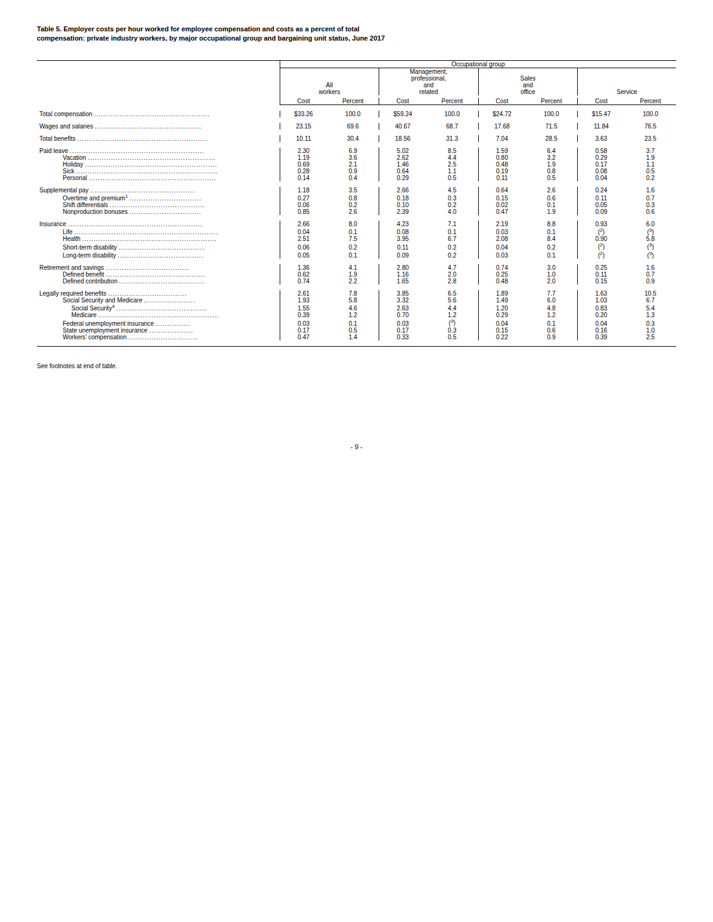Table 5. Employer costs per hour worked for employee compensation and costs as a percent of total
compensation: private industry workers, by major occupational group and bargaining unit status, June 2017
| | Occupational group |
| --- | --- |
| All workers | Management, professional, and related | Sales and office | Service |
| Cost | Percent | Cost | Percent | Cost | Percent | Cost | Percent |
| Total compensation .................................................. | $33.26 | 100.0 | $59.24 | 100.0 | $24.72 | 100.0 | $15.47 | 100.0 |
| Wages and salaries .............................................. | 23.15 | 69.6 | 40.67 | 68.7 | 17.68 | 71.5 | 11.84 | 76.5 |
| Total benefits ........................................................ | 10.11 | 30.4 | 18.56 | 31.3 | 7.04 | 28.5 | 3.63 | 23.5 |
| Paid leave .......................................................... | 2.30 | 6.9 | 5.02 | 8.5 | 1.59 | 6.4 | 0.58 | 3.7 |
| Vacation ....................................................... | 1.19 | 3.6 | 2.62 | 4.4 | 0.80 | 3.2 | 0.29 | 1.9 |
| Holiday ......................................................... | 0.69 | 2.1 | 1.46 | 2.5 | 0.48 | 1.9 | 0.17 | 1.1 |
| Sick ............................................................. | 0.28 | 0.9 | 0.64 | 1.1 | 0.19 | 0.8 | 0.08 | 0.5 |
| Personal ....................................................... | 0.14 | 0.4 | 0.29 | 0.5 | 0.11 | 0.5 | 0.04 | 0.2 |
| Supplemental pay ............................................. | 1.18 | 3.5 | 2.66 | 4.5 | 0.64 | 2.6 | 0.24 | 1.6 |
| Overtime and premium 1 ............................... | 0.27 | 0.8 | 0.18 | 0.3 | 0.15 | 0.6 | 0.11 | 0.7 |
| Shift differentials ......................................... | 0.06 | 0.2 | 0.10 | 0.2 | 0.02 | 0.1 | 0.05 | 0.3 |
| Nonproduction bonuses ............................... | 0.85 | 2.6 | 2.39 | 4.0 | 0.47 | 1.9 | 0.09 | 0.6 |
| Insurance .......................................................... | 2.66 | 8.0 | 4.23 | 7.1 | 2.19 | 8.8 | 0.93 | 6.0 |
| Life .............................................................. | 0.04 | 0.1 | 0.08 | 0.1 | 0.03 | 0.1 | ( 2 ) | ( 3 ) |
| Health .......................................................... | 2.51 | 7.5 | 3.95 | 6.7 | 2.08 | 8.4 | 0.90 | 5.8 |
| Short-term disability ..................................... | 0.06 | 0.2 | 0.11 | 0.2 | 0.04 | 0.2 | ( 2 ) | ( 3 ) |
| Long-term disability ..................................... | 0.05 | 0.1 | 0.09 | 0.2 | 0.03 | 0.1 | ( 2 ) | ( 3 ) |
| Retirement and savings .................................... | 1.36 | 4.1 | 2.80 | 4.7 | 0.74 | 3.0 | 0.25 | 1.6 |
| Defined benefit ........................................... | 0.62 | 1.9 | 1.16 | 2.0 | 0.25 | 1.0 | 0.11 | 0.7 |
| Defined contribution ..................................... | 0.74 | 2.2 | 1.65 | 2.8 | 0.48 | 2.0 | 0.15 | 0.9 |
| Legally required benefits .................................. | 2.61 | 7.8 | 3.85 | 6.5 | 1.89 | 7.7 | 1.63 | 10.5 |
| Social Security and Medicare ...................... | 1.93 | 5.8 | 3.32 | 5.6 | 1.49 | 6.0 | 1.03 | 6.7 |
| Social Security 4 ....................................... | 1.55 | 4.6 | 2.63 | 4.4 | 1.20 | 4.8 | 0.83 | 5.4 |
| Medicare .................................................... | 0.39 | 1.2 | 0.70 | 1.2 | 0.29 | 1.2 | 0.20 | 1.3 |
| Federal unemployment insurance ............... | 0.03 | 0.1 | 0.03 | ( 3 ) | 0.04 | 0.1 | 0.04 | 0.3 |
| State unemployment insurance ................... | 0.17 | 0.5 | 0.17 | 0.3 | 0.15 | 0.6 | 0.16 | 1.0 |
| Workers' compensation .............................. | 0.47 | 1.4 | 0.33 | 0.5 | 0.22 | 0.9 | 0.39 | 2.5 |
See footnotes at end of table.
- 9 -